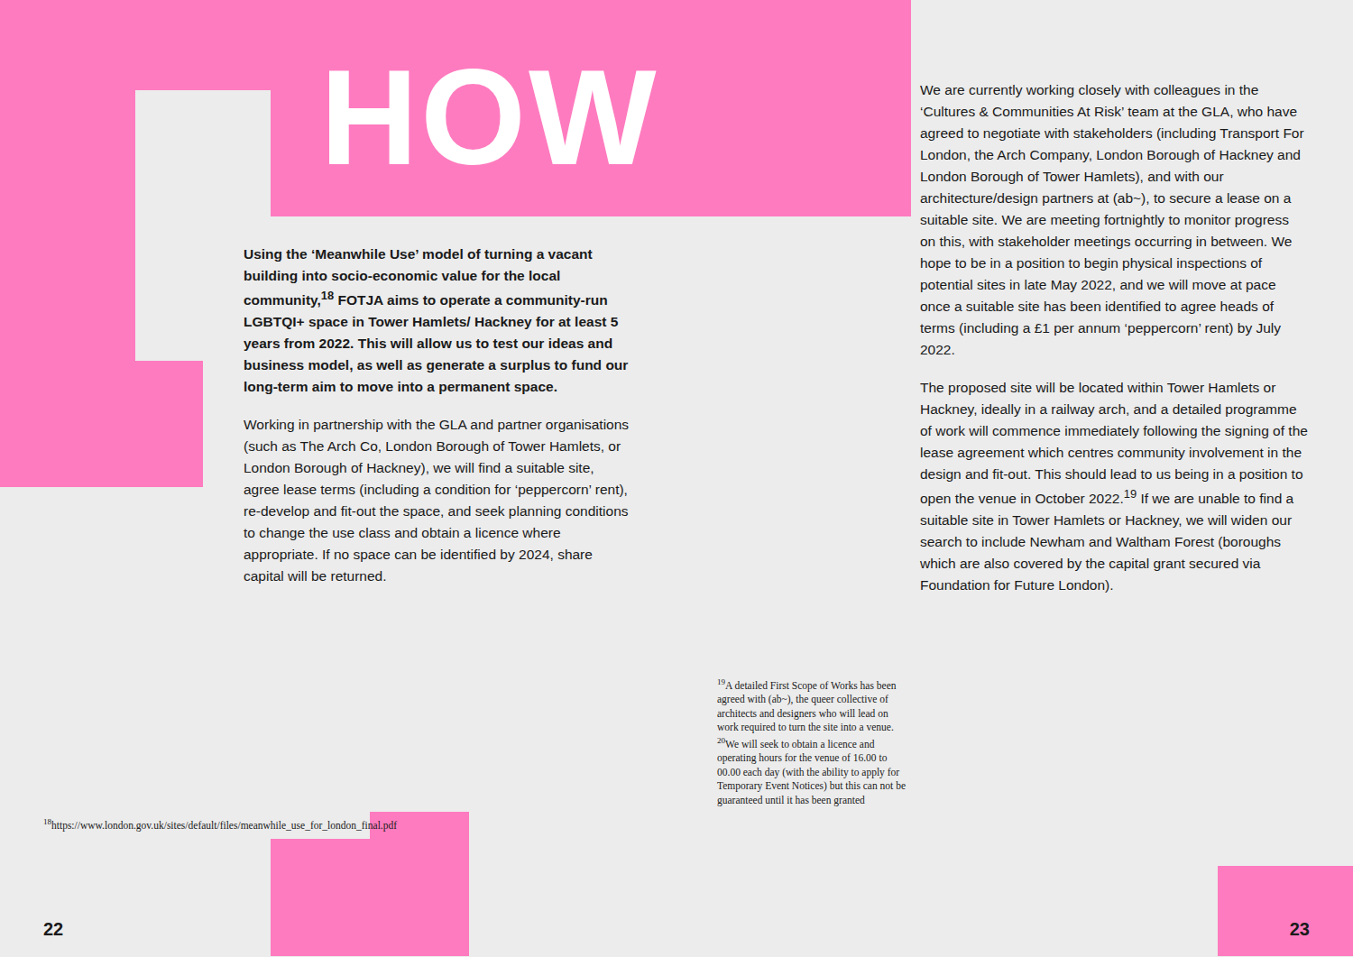HOW
Using the ‘Meanwhile Use’ model of turning a vacant building into socio-economic value for the local community,18 FOTJA aims to operate a community-run LGBTQI+ space in Tower Hamlets/ Hackney for at least 5 years from 2022. This will allow us to test our ideas and business model, as well as generate a surplus to fund our long-term aim to move into a permanent space.
Working in partnership with the GLA and partner organisations (such as The Arch Co, London Borough of Tower Hamlets, or London Borough of Hackney), we will find a suitable site, agree lease terms (including a condition for ‘peppercorn’ rent), re-develop and fit-out the space, and seek planning conditions to change the use class and obtain a licence where appropriate. If no space can be identified by 2024, share capital will be returned.
We are currently working closely with colleagues in the ‘Cultures & Communities At Risk’ team at the GLA, who have agreed to negotiate with stakeholders (including Transport For London, the Arch Company, London Borough of Hackney and London Borough of Tower Hamlets), and with our architecture/design partners at (ab~), to secure a lease on a suitable site. We are meeting fortnightly to monitor progress on this, with stakeholder meetings occurring in between. We hope to be in a position to begin physical inspections of potential sites in late May 2022, and we will move at pace once a suitable site has been identified to agree heads of terms (including a £1 per annum ‘peppercorn’ rent) by July 2022.
The proposed site will be located within Tower Hamlets or Hackney, ideally in a railway arch, and a detailed programme of work will commence immediately following the signing of the lease agreement which centres community involvement in the design and fit-out. This should lead to us being in a position to open the venue in October 2022.19 If we are unable to find a suitable site in Tower Hamlets or Hackney, we will widen our search to include Newham and Waltham Forest (boroughs which are also covered by the capital grant secured via Foundation for Future London).
18https://www.london.gov.uk/sites/default/files/meanwhile_use_for_london_final.pdf
19A detailed First Scope of Works has been agreed with (ab~), the queer collective of architects and designers who will lead on work required to turn the site into a venue.
20We will seek to obtain a licence and operating hours for the venue of 16.00 to 00.00 each day (with the ability to apply for Temporary Event Notices) but this can not be guaranteed until it has been granted
22
23